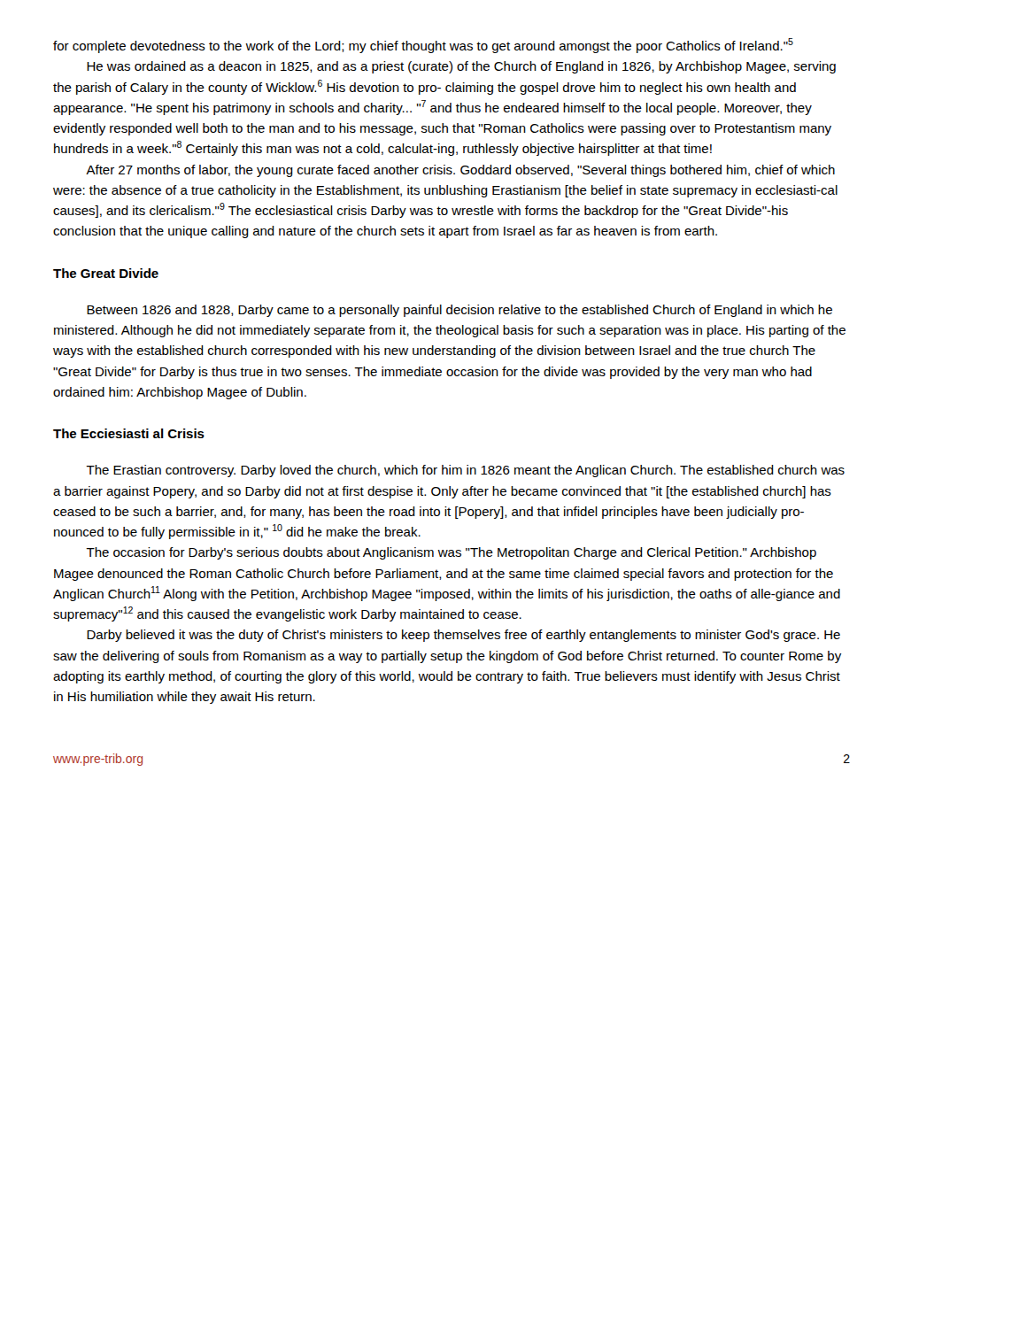for complete devotedness to the work of the Lord; my chief thought was to get around amongst the poor Catholics of Ireland."5
He was ordained as a deacon in 1825, and as a priest (curate) of the Church of England in 1826, by Archbishop Magee, serving the parish of Calary in the county of Wicklow.6 His devotion to pro- claiming the gospel drove him to neglect his own health and appearance. "He spent his patrimony in schools and charity... "7 and thus he endeared himself to the local people. Moreover, they evidently responded well both to the man and to his message, such that "Roman Catholics were passing over to Protestantism many hundreds in a week."8 Certainly this man was not a cold, calculat-ing, ruthlessly objective hairsplitter at that time!
After 27 months of labor, the young curate faced another crisis. Goddard observed, "Several things bothered him, chief of which were: the absence of a true catholicity in the Establishment, its unblushing Erastianism [the belief in state supremacy in ecclesiasti-cal causes], and its clericalism."9 The ecclesiastical crisis Darby was to wrestle with forms the backdrop for the "Great Divide"-his conclusion that the unique calling and nature of the church sets it apart from Israel as far as heaven is from earth.
The Great Divide
Between 1826 and 1828, Darby came to a personally painful decision relative to the established Church of England in which he ministered. Although he did not immediately separate from it, the theological basis for such a separation was in place. His parting of the ways with the established church corresponded with his new understanding of the division between Israel and the true church The "Great Divide" for Darby is thus true in two senses. The immediate occasion for the divide was provided by the very man who had ordained him: Archbishop Magee of Dublin.
The Ecciesiasti al Crisis
The Erastian controversy. Darby loved the church, which for him in 1826 meant the Anglican Church. The established church was a barrier against Popery, and so Darby did not at first despise it. Only after he became convinced that "it [the established church] has ceased to be such a barrier, and, for many, has been the road into it [Popery], and that infidel principles have been judicially pro-nounced to be fully permissible in it," 10 did he make the break.
The occasion for Darby's serious doubts about Anglicanism was "The Metropolitan Charge and Clerical Petition." Archbishop Magee denounced the Roman Catholic Church before Parliament, and at the same time claimed special favors and protection for the Anglican Church11 Along with the Petition, Archbishop Magee "imposed, within the limits of his jurisdiction, the oaths of alle-giance and supremacy"12 and this caused the evangelistic work Darby maintained to cease.
Darby believed it was the duty of Christ's ministers to keep themselves free of earthly entanglements to minister God's grace. He saw the delivering of souls from Romanism as a way to partially setup the kingdom of God before Christ returned. To counter Rome by adopting its earthly method, of courting the glory of this world, would be contrary to faith. True believers must identify with Jesus Christ in His humiliation while they await His return.
www.pre-trib.org 2